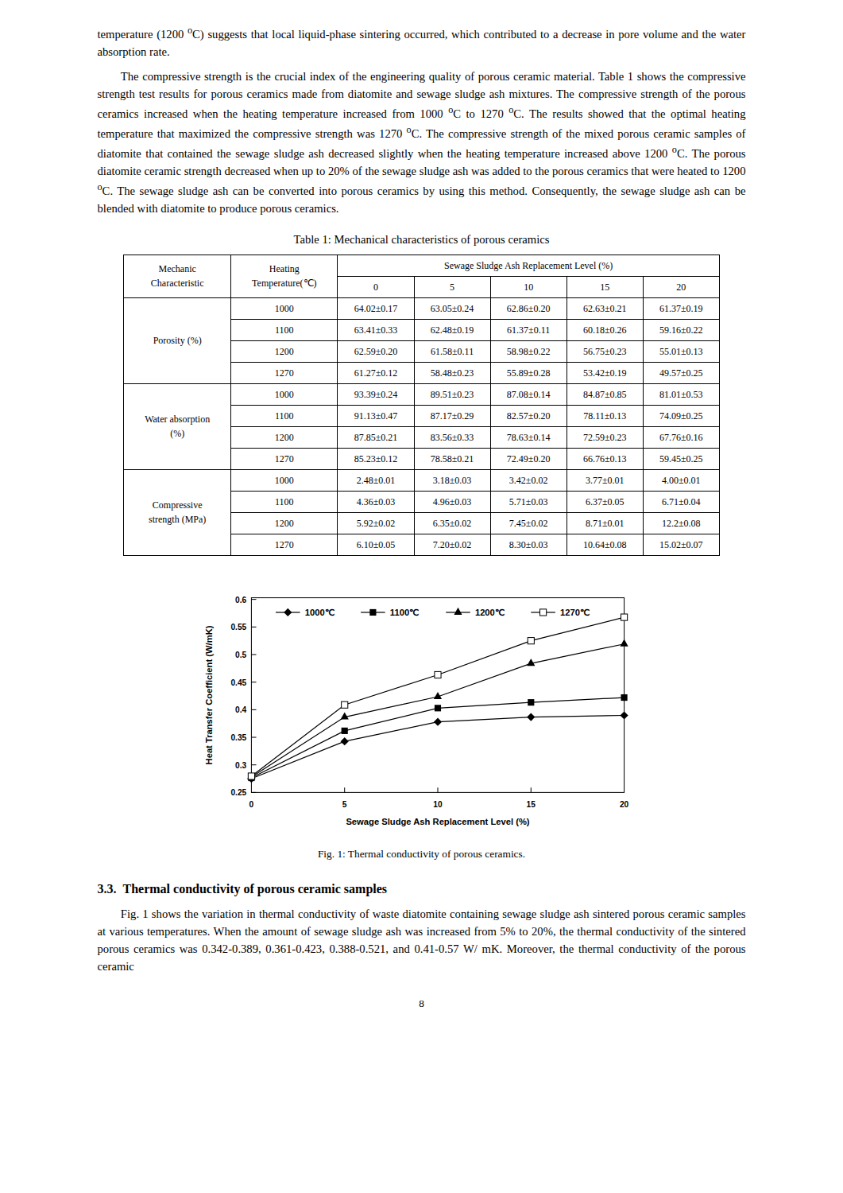temperature (1200 oC) suggests that local liquid-phase sintering occurred, which contributed to a decrease in pore volume and the water absorption rate.
The compressive strength is the crucial index of the engineering quality of porous ceramic material. Table 1 shows the compressive strength test results for porous ceramics made from diatomite and sewage sludge ash mixtures. The compressive strength of the porous ceramics increased when the heating temperature increased from 1000 oC to 1270 oC. The results showed that the optimal heating temperature that maximized the compressive strength was 1270 oC. The compressive strength of the mixed porous ceramic samples of diatomite that contained the sewage sludge ash decreased slightly when the heating temperature increased above 1200 oC. The porous diatomite ceramic strength decreased when up to 20% of the sewage sludge ash was added to the porous ceramics that were heated to 1200 oC. The sewage sludge ash can be converted into porous ceramics by using this method. Consequently, the sewage sludge ash can be blended with diatomite to produce porous ceramics.
Table 1: Mechanical characteristics of porous ceramics
| Mechanic Characteristic | Heating Temperature(℃) | Sewage Sludge Ash Replacement Level (%) |
| --- | --- | --- |
| 0 | 5 | 10 | 15 | 20 |
| Porosity (%) | 1000 | 64.02±0.17 | 63.05±0.24 | 62.86±0.20 | 62.63±0.21 | 61.37±0.19 |
| 1100 | 63.41±0.33 | 62.48±0.19 | 61.37±0.11 | 60.18±0.26 | 59.16±0.22 |
| 1200 | 62.59±0.20 | 61.58±0.11 | 58.98±0.22 | 56.75±0.23 | 55.01±0.13 |
| 1270 | 61.27±0.12 | 58.48±0.23 | 55.89±0.28 | 53.42±0.19 | 49.57±0.25 |
| Water absorption (%) | 1000 | 93.39±0.24 | 89.51±0.23 | 87.08±0.14 | 84.87±0.85 | 81.01±0.53 |
| 1100 | 91.13±0.47 | 87.17±0.29 | 82.57±0.20 | 78.11±0.13 | 74.09±0.25 |
| 1200 | 87.85±0.21 | 83.56±0.33 | 78.63±0.14 | 72.59±0.23 | 67.76±0.16 |
| 1270 | 85.23±0.12 | 78.58±0.21 | 72.49±0.20 | 66.76±0.13 | 59.45±0.25 |
| Compressive strength (MPa) | 1000 | 2.48±0.01 | 3.18±0.03 | 3.42±0.02 | 3.77±0.01 | 4.00±0.01 |
| 1100 | 4.36±0.03 | 4.96±0.03 | 5.71±0.03 | 6.37±0.05 | 6.71±0.04 |
| 1200 | 5.92±0.02 | 6.35±0.02 | 7.45±0.02 | 8.71±0.01 | 12.2±0.08 |
| 1270 | 6.10±0.05 | 7.20±0.02 | 8.30±0.03 | 10.64±0.08 | 15.02±0.07 |
0.25 0.3 0.35 0.4 0.45 0.5 0.55 0.6 0 5 10 15 20 Sewage Sludge Ash Replacement Level (%) Heat Transfer Coefficient (W/mK) 1000℃ 1100℃ 1200℃ 1270℃
Fig. 1: Thermal conductivity of porous ceramics.
3.3. Thermal conductivity of porous ceramic samples
Fig. 1 shows the variation in thermal conductivity of waste diatomite containing sewage sludge ash sintered porous ceramic samples at various temperatures. When the amount of sewage sludge ash was increased from 5% to 20%, the thermal conductivity of the sintered porous ceramics was 0.342-0.389, 0.361-0.423, 0.388-0.521, and 0.41-0.57 W/ mK. Moreover, the thermal conductivity of the porous ceramic
8